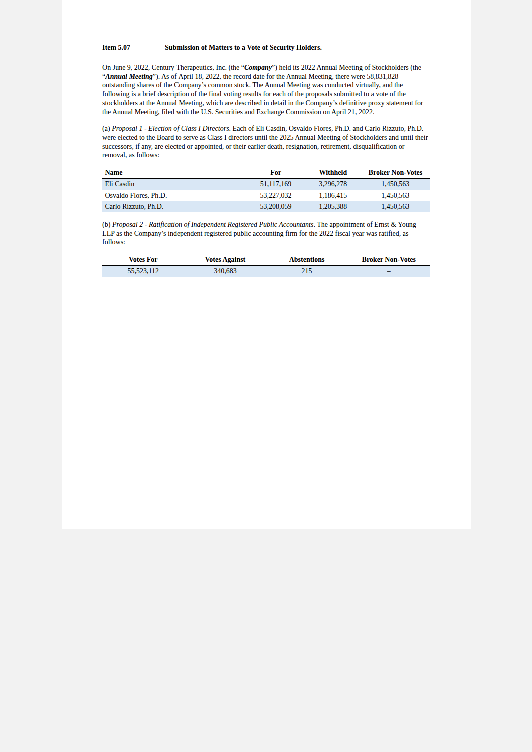Item 5.07 Submission of Matters to a Vote of Security Holders.
On June 9, 2022, Century Therapeutics, Inc. (the “Company”) held its 2022 Annual Meeting of Stockholders (the “Annual Meeting”). As of April 18, 2022, the record date for the Annual Meeting, there were 58,831,828 outstanding shares of the Company’s common stock. The Annual Meeting was conducted virtually, and the following is a brief description of the final voting results for each of the proposals submitted to a vote of the stockholders at the Annual Meeting, which are described in detail in the Company’s definitive proxy statement for the Annual Meeting, filed with the U.S. Securities and Exchange Commission on April 21, 2022.
(a) Proposal 1 - Election of Class I Directors. Each of Eli Casdin, Osvaldo Flores, Ph.D. and Carlo Rizzuto, Ph.D. were elected to the Board to serve as Class I directors until the 2025 Annual Meeting of Stockholders and until their successors, if any, are elected or appointed, or their earlier death, resignation, retirement, disqualification or removal, as follows:
| Name | For | Withheld | Broker Non-Votes |
| --- | --- | --- | --- |
| Eli Casdin | 51,117,169 | 3,296,278 | 1,450,563 |
| Osvaldo Flores, Ph.D. | 53,227,032 | 1,186,415 | 1,450,563 |
| Carlo Rizzuto, Ph.D. | 53,208,059 | 1,205,388 | 1,450,563 |
(b) Proposal 2 - Ratification of Independent Registered Public Accountants. The appointment of Ernst & Young LLP as the Company’s independent registered public accounting firm for the 2022 fiscal year was ratified, as follows:
| Votes For | Votes Against | Abstentions | Broker Non-Votes |
| --- | --- | --- | --- |
| 55,523,112 | 340,683 | 215 | – |